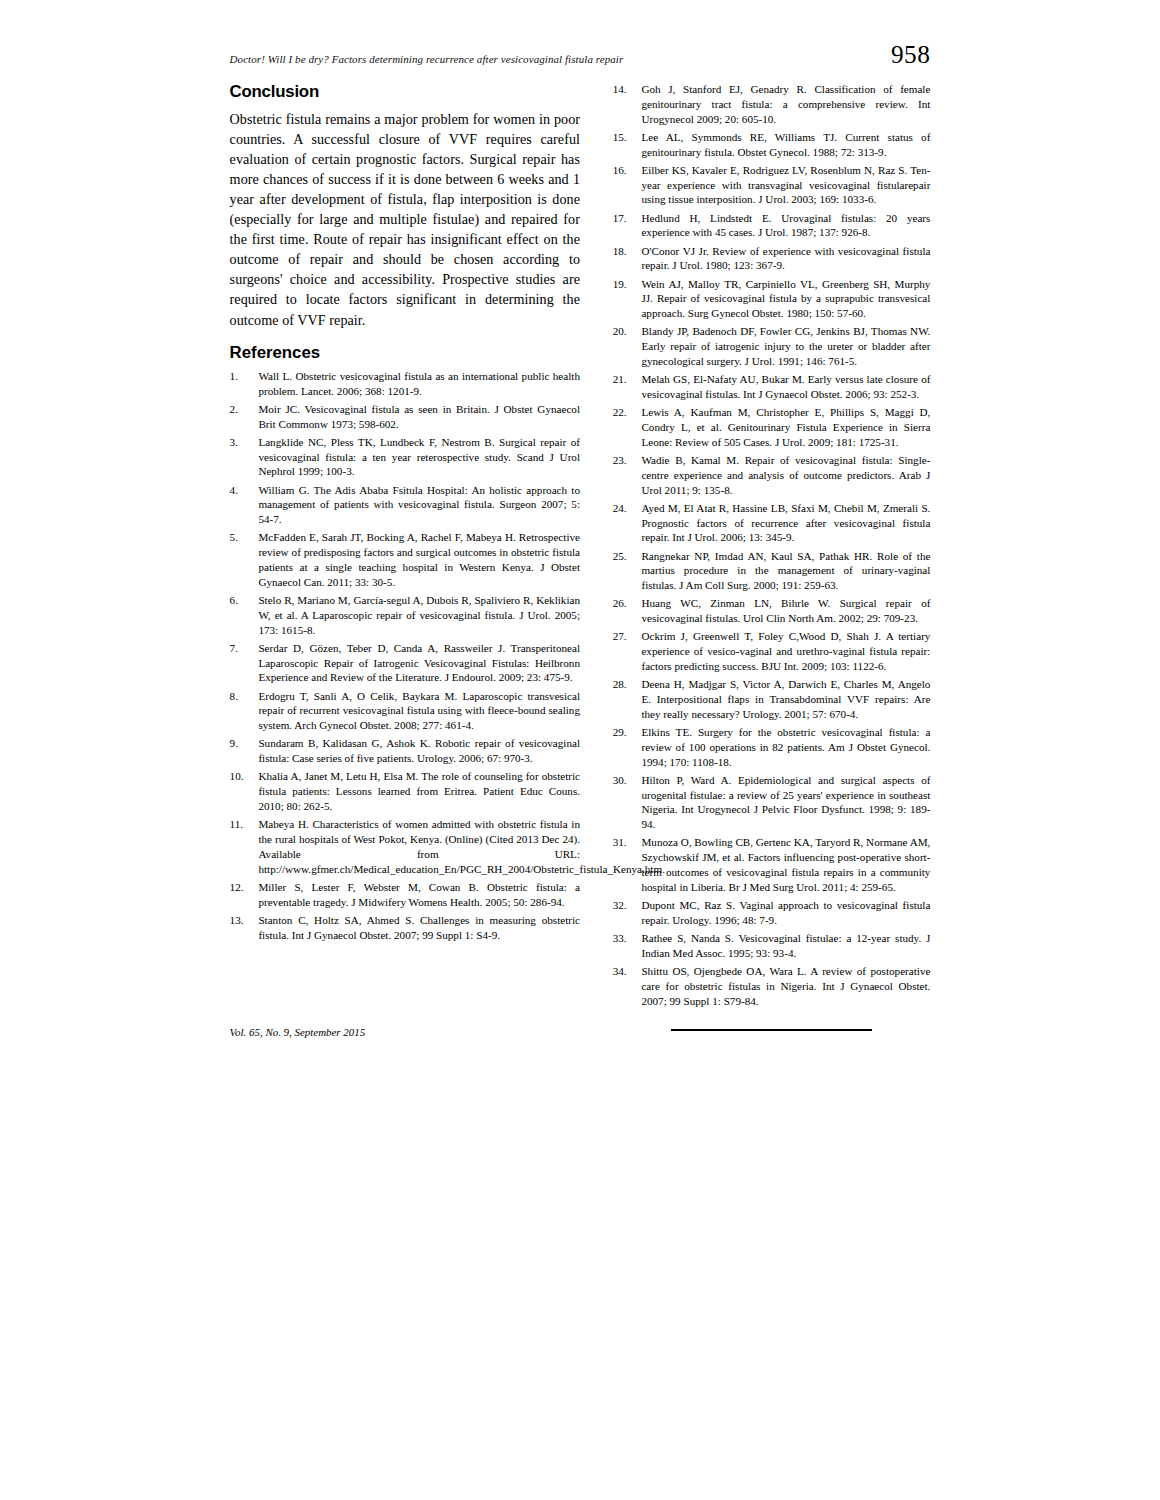958
Doctor! Will I be dry? Factors determining recurrence after vesicovaginal fistula repair
Conclusion
Obstetric fistula remains a major problem for women in poor countries. A successful closure of VVF requires careful evaluation of certain prognostic factors. Surgical repair has more chances of success if it is done between 6 weeks and 1 year after development of fistula, flap interposition is done (especially for large and multiple fistulae) and repaired for the first time. Route of repair has insignificant effect on the outcome of repair and should be chosen according to surgeons' choice and accessibility. Prospective studies are required to locate factors significant in determining the outcome of VVF repair.
References
Wall L. Obstetric vesicovaginal fistula as an international public health problem. Lancet. 2006; 368: 1201-9.
Moir JC. Vesicovaginal fistula as seen in Britain. J Obstet Gynaecol Brit Commonw 1973; 598-602.
Langklide NC, Pless TK, Lundbeck F, Nestrom B. Surgical repair of vesicovaginal fistula: a ten year reterospective study. Scand J Urol Nephrol 1999; 100-3.
William G. The Adis Ababa Fsitula Hospital: An holistic approach to management of patients with vesicovaginal fistula. Surgeon 2007; 5: 54-7.
McFadden E, Sarah JT, Bocking A, Rachel F, Mabeya H. Retrospective review of predisposing factors and surgical outcomes in obstetric fistula patients at a single teaching hospital in Western Kenya. J Obstet Gynaecol Can. 2011; 33: 30-5.
Stelo R, Mariano M, García-segul A, Dubois R, Spaliviero R, Keklikian W, et al. A Laparoscopic repair of vesicovaginal fistula. J Urol. 2005; 173: 1615-8.
Serdar D, Gözen, Teber D, Canda A, Rassweiler J. Transperitoneal Laparoscopic Repair of Iatrogenic Vesicovaginal Fistulas: Heilbronn Experience and Review of the Literature. J Endourol. 2009; 23: 475-9.
Erdogru T, Sanli A, O Celik, Baykara M. Laparoscopic transvesical repair of recurrent vesicovaginal fistula using with fleece-bound sealing system. Arch Gynecol Obstet. 2008; 277: 461-4.
Sundaram B, Kalidasan G, Ashok K. Robotic repair of vesicovaginal fistula: Case series of five patients. Urology. 2006; 67: 970-3.
Khalia A, Janet M, Letu H, Elsa M. The role of counseling for obstetric fistula patients: Lessons learned from Eritrea. Patient Educ Couns. 2010; 80: 262-5.
Mabeya H. Characteristics of women admitted with obstetric fistula in the rural hospitals of West Pokot, Kenya. (Online) (Cited 2013 Dec 24). Available from URL: http://www.gfmer.ch/Medical_education_En/PGC_RH_2004/Obstetric_fistula_Kenya.htm.
Miller S, Lester F, Webster M, Cowan B. Obstetric fistula: a preventable tragedy. J Midwifery Womens Health. 2005; 50: 286-94.
Stanton C, Holtz SA, Ahmed S. Challenges in measuring obstetric fistula. Int J Gynaecol Obstet. 2007; 99 Suppl 1: S4-9.
Goh J, Stanford EJ, Genadry R. Classification of female genitourinary tract fistula: a comprehensive review. Int Urogynecol 2009; 20: 605-10.
Lee AL, Symmonds RE, Williams TJ. Current status of genitourinary fistula. Obstet Gynecol. 1988; 72: 313-9.
Eilber KS, Kavaler E, Rodriguez LV, Rosenblum N, Raz S. Ten-year experience with transvaginal vesicovaginal fistularepair using tissue interposition. J Urol. 2003; 169: 1033-6.
Hedlund H, Lindstedt E. Urovaginal fistulas: 20 years experience with 45 cases. J Urol. 1987; 137: 926-8.
O'Conor VJ Jr. Review of experience with vesicovaginal fistula repair. J Urol. 1980; 123: 367-9.
Wein AJ, Malloy TR, Carpiniello VL, Greenberg SH, Murphy JJ. Repair of vesicovaginal fistula by a suprapubic transvesical approach. Surg Gynecol Obstet. 1980; 150: 57-60.
Blandy JP, Badenoch DF, Fowler CG, Jenkins BJ, Thomas NW. Early repair of iatrogenic injury to the ureter or bladder after gynecological surgery. J Urol. 1991; 146: 761-5.
Melah GS, El-Nafaty AU, Bukar M. Early versus late closure of vesicovaginal fistulas. Int J Gynaecol Obstet. 2006; 93: 252-3.
Lewis A, Kaufman M, Christopher E, Phillips S, Maggi D, Condry L, et al. Genitourinary Fistula Experience in Sierra Leone: Review of 505 Cases. J Urol. 2009; 181: 1725-31.
Wadie B, Kamal M. Repair of vesicovaginal fistula: Single-centre experience and analysis of outcome predictors. Arab J Urol 2011; 9: 135-8.
Ayed M, El Atat R, Hassine LB, Sfaxi M, Chebil M, Zmerali S. Prognostic factors of recurrence after vesicovaginal fistula repair. Int J Urol. 2006; 13: 345-9.
Rangnekar NP, Imdad AN, Kaul SA, Pathak HR. Role of the martius procedure in the management of urinary-vaginal fistulas. J Am Coll Surg. 2000; 191: 259-63.
Huang WC, Zinman LN, Bihrle W. Surgical repair of vesicovaginal fistulas. Urol Clin North Am. 2002; 29: 709-23.
Ockrim J, Greenwell T, Foley C,Wood D, Shah J. A tertiary experience of vesico-vaginal and urethro-vaginal fistula repair: factors predicting success. BJU Int. 2009; 103: 1122-6.
Deena H, Madjgar S, Victor A, Darwich E, Charles M, Angelo E. Interpositional flaps in Transabdominal VVF repairs: Are they really necessary? Urology. 2001; 57: 670-4.
Elkins TE. Surgery for the obstetric vesicovaginal fistula: a review of 100 operations in 82 patients. Am J Obstet Gynecol. 1994; 170: 1108-18.
Hilton P, Ward A. Epidemiological and surgical aspects of urogenital fistulae: a review of 25 years' experience in southeast Nigeria. Int Urogynecol J Pelvic Floor Dysfunct. 1998; 9: 189-94.
Munoza O, Bowling CB, Gertenc KA, Taryord R, Normane AM, Szychowskif JM, et al. Factors influencing post-operative short-term outcomes of vesicovaginal fistula repairs in a community hospital in Liberia. Br J Med Surg Urol. 2011; 4: 259-65.
Dupont MC, Raz S. Vaginal approach to vesicovaginal fistula repair. Urology. 1996; 48: 7-9.
Rathee S, Nanda S. Vesicovaginal fistulae: a 12-year study. J Indian Med Assoc. 1995; 93: 93-4.
Shittu OS, Ojengbede OA, Wara L. A review of postoperative care for obstetric fistulas in Nigeria. Int J Gynaecol Obstet. 2007; 99 Suppl 1: S79-84.
Vol. 65, No. 9, September 2015